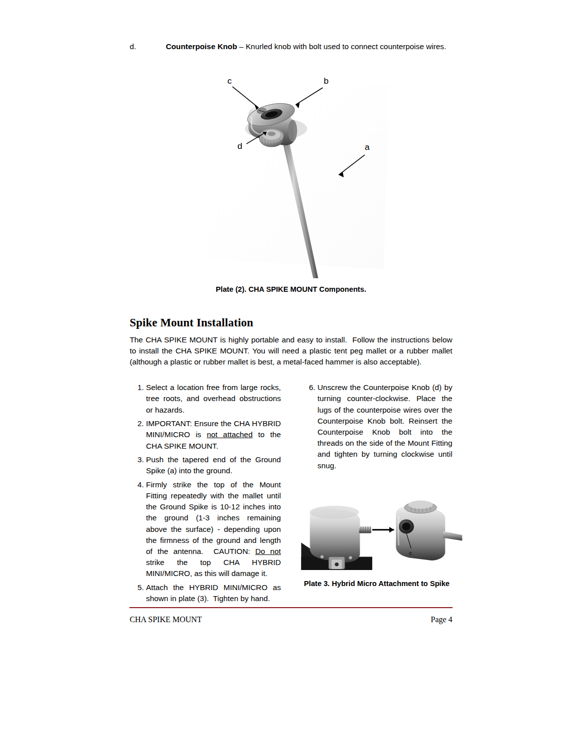d. Counterpoise Knob – Knurled knob with bolt used to connect counterpoise wires.
c b d a
Plate (2). CHA SPIKE MOUNT Components.
Spike Mount Installation
The CHA SPIKE MOUNT is highly portable and easy to install. Follow the instructions below to install the CHA SPIKE MOUNT. You will need a plastic tent peg mallet or a rubber mallet (although a plastic or rubber mallet is best, a metal-faced hammer is also acceptable).
Select a location free from large rocks, tree roots, and overhead obstructions or hazards.
IMPORTANT: Ensure the CHA HYBRID MINI/MICRO is not attached to the CHA SPIKE MOUNT.
Push the tapered end of the Ground Spike (a) into the ground.
Firmly strike the top of the Mount Fitting repeatedly with the mallet until the Ground Spike is 10-12 inches into the ground (1-3 inches remaining above the surface) - depending upon the firmness of the ground and length of the antenna. CAUTION: Do not strike the top CHA HYBRID MINI/MICRO, as this will damage it.
Attach the HYBRID MINI/MICRO as shown in plate (3). Tighten by hand.
Unscrew the Counterpoise Knob (d) by turning counter-clockwise. Place the lugs of the counterpoise wires over the Counterpoise Knob bolt. Reinsert the Counterpoise Knob bolt into the threads on the side of the Mount Fitting and tighten by turning clockwise until snug.
c
Plate 3. Hybrid Micro Attachment to Spike
CHA SPIKE MOUNT
Page 4